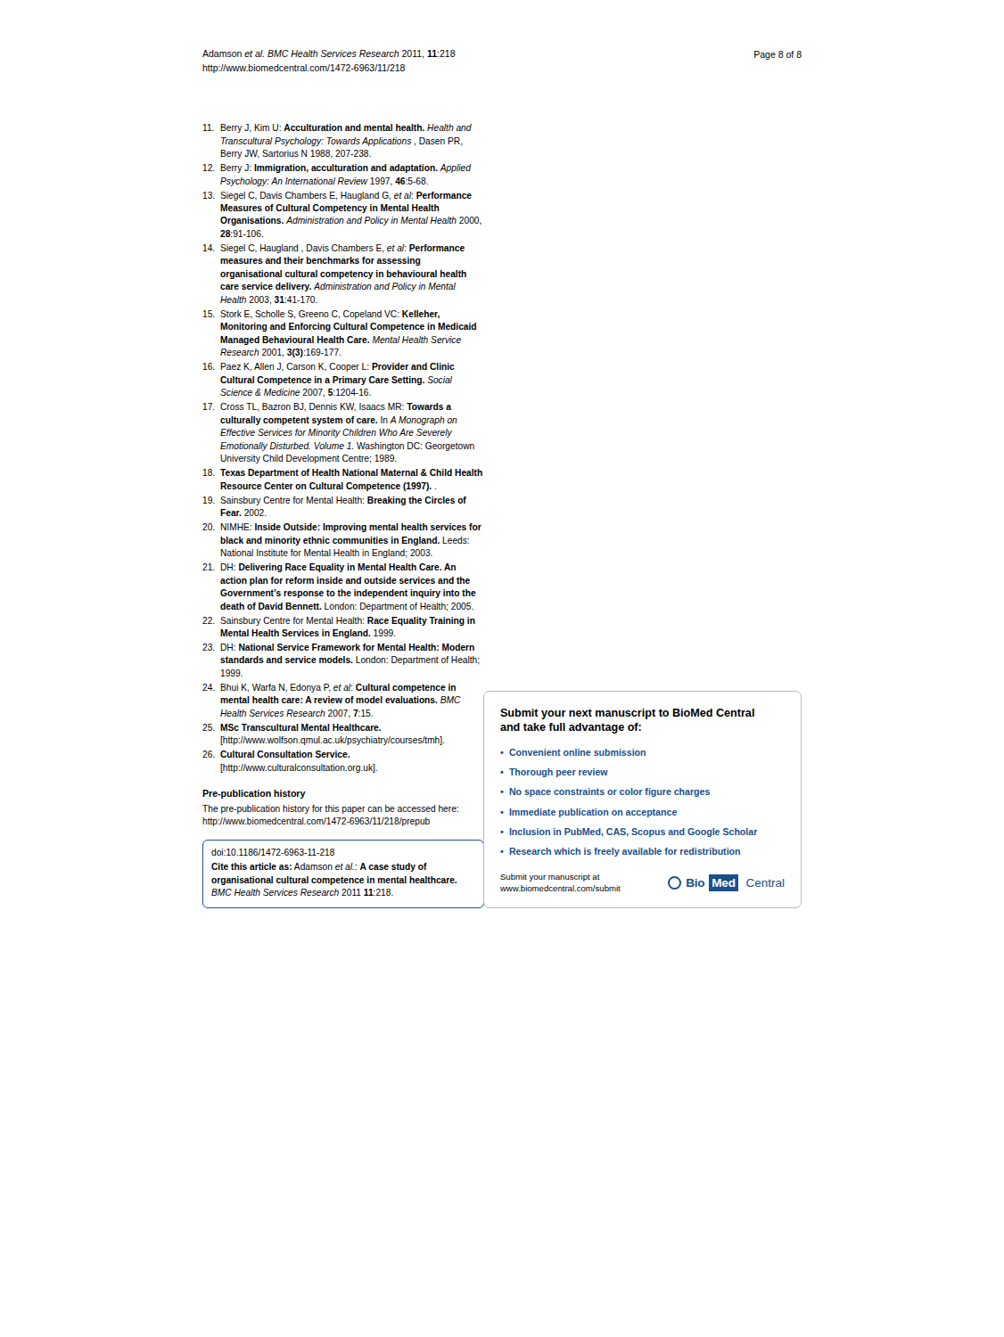Adamson et al. BMC Health Services Research 2011, 11:218
http://www.biomedcentral.com/1472-6963/11/218
Page 8 of 8
11. Berry J, Kim U: Acculturation and mental health. Health and Transcultural Psychology: Towards Applications , Dasen PR, Berry JW, Sartorius N 1988, 207-238.
12. Berry J: Immigration, acculturation and adaptation. Applied Psychology: An International Review 1997, 46:5-68.
13. Siegel C, Davis Chambers E, Haugland G, et al: Performance Measures of Cultural Competency in Mental Health Organisations. Administration and Policy in Mental Health 2000, 28:91-106.
14. Siegel C, Haugland , Davis Chambers E, et al: Performance measures and their benchmarks for assessing organisational cultural competency in behavioural health care service delivery. Administration and Policy in Mental Health 2003, 31:41-170.
15. Stork E, Scholle S, Greeno C, Copeland VC: Kelleher, Monitoring and Enforcing Cultural Competence in Medicaid Managed Behavioural Health Care. Mental Health Service Research 2001, 3(3):169-177.
16. Paez K, Allen J, Carson K, Cooper L: Provider and Clinic Cultural Competence in a Primary Care Setting. Social Science & Medicine 2007, 5:1204-16.
17. Cross TL, Bazron BJ, Dennis KW, Isaacs MR: Towards a culturally competent system of care. In A Monograph on Effective Services for Minority Children Who Are Severely Emotionally Disturbed. Volume 1. Washington DC: Georgetown University Child Development Centre; 1989.
18. Texas Department of Health National Maternal & Child Health Resource Center on Cultural Competence (1997). .
19. Sainsbury Centre for Mental Health: Breaking the Circles of Fear. 2002.
20. NIMHE: Inside Outside: Improving mental health services for black and minority ethnic communities in England. Leeds: National Institute for Mental Health in England; 2003.
21. DH: Delivering Race Equality in Mental Health Care. An action plan for reform inside and outside services and the Government’s response to the independent inquiry into the death of David Bennett. London: Department of Health; 2005.
22. Sainsbury Centre for Mental Health: Race Equality Training in Mental Health Services in England. 1999.
23. DH: National Service Framework for Mental Health: Modern standards and service models. London: Department of Health; 1999.
24. Bhui K, Warfa N, Edonya P, et al: Cultural competence in mental health care: A review of model evaluations. BMC Health Services Research 2007, 7:15.
25. MSc Transcultural Mental Healthcare. [http://www.wolfson.qmul.ac.uk/psychiatry/courses/tmh].
26. Cultural Consultation Service. [http://www.culturalconsultation.org.uk].
Pre-publication history
The pre-publication history for this paper can be accessed here:
http://www.biomedcentral.com/1472-6963/11/218/prepub
doi:10.1186/1472-6963-11-218
Cite this article as: Adamson et al.: A case study of organisational cultural competence in mental healthcare. BMC Health Services Research 2011 11:218.
Submit your next manuscript to BioMed Central
and take full advantage of:
Convenient online submission
Thorough peer review
No space constraints or color figure charges
Immediate publication on acceptance
Inclusion in PubMed, CAS, Scopus and Google Scholar
Research which is freely available for redistribution
Submit your manuscript at
www.biomedcentral.com/submit
Bio Med Central